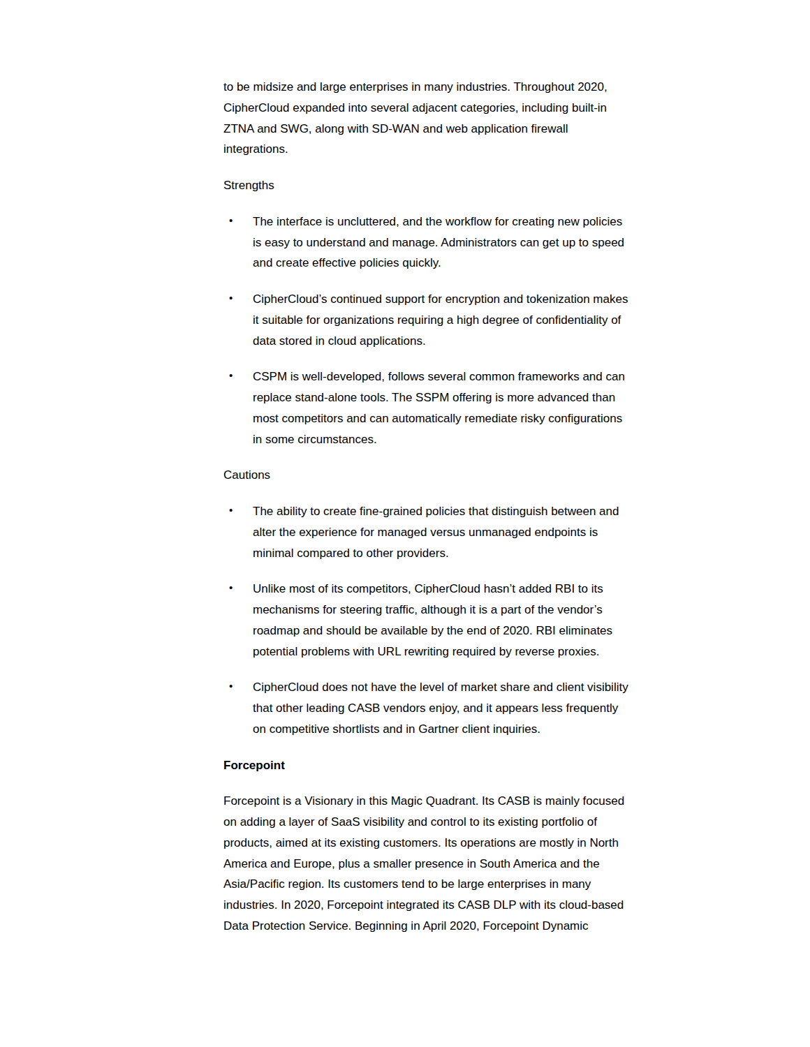to be midsize and large enterprises in many industries. Throughout 2020, CipherCloud expanded into several adjacent categories, including built-in ZTNA and SWG, along with SD-WAN and web application firewall integrations.
Strengths
The interface is uncluttered, and the workflow for creating new policies is easy to understand and manage. Administrators can get up to speed and create effective policies quickly.
CipherCloud’s continued support for encryption and tokenization makes it suitable for organizations requiring a high degree of confidentiality of data stored in cloud applications.
CSPM is well-developed, follows several common frameworks and can replace stand-alone tools. The SSPM offering is more advanced than most competitors and can automatically remediate risky configurations in some circumstances.
Cautions
The ability to create fine-grained policies that distinguish between and alter the experience for managed versus unmanaged endpoints is minimal compared to other providers.
Unlike most of its competitors, CipherCloud hasn’t added RBI to its mechanisms for steering traffic, although it is a part of the vendor’s roadmap and should be available by the end of 2020. RBI eliminates potential problems with URL rewriting required by reverse proxies.
CipherCloud does not have the level of market share and client visibility that other leading CASB vendors enjoy, and it appears less frequently on competitive shortlists and in Gartner client inquiries.
Forcepoint
Forcepoint is a Visionary in this Magic Quadrant. Its CASB is mainly focused on adding a layer of SaaS visibility and control to its existing portfolio of products, aimed at its existing customers. Its operations are mostly in North America and Europe, plus a smaller presence in South America and the Asia/Pacific region. Its customers tend to be large enterprises in many industries. In 2020, Forcepoint integrated its CASB DLP with its cloud-based Data Protection Service. Beginning in April 2020, Forcepoint Dynamic